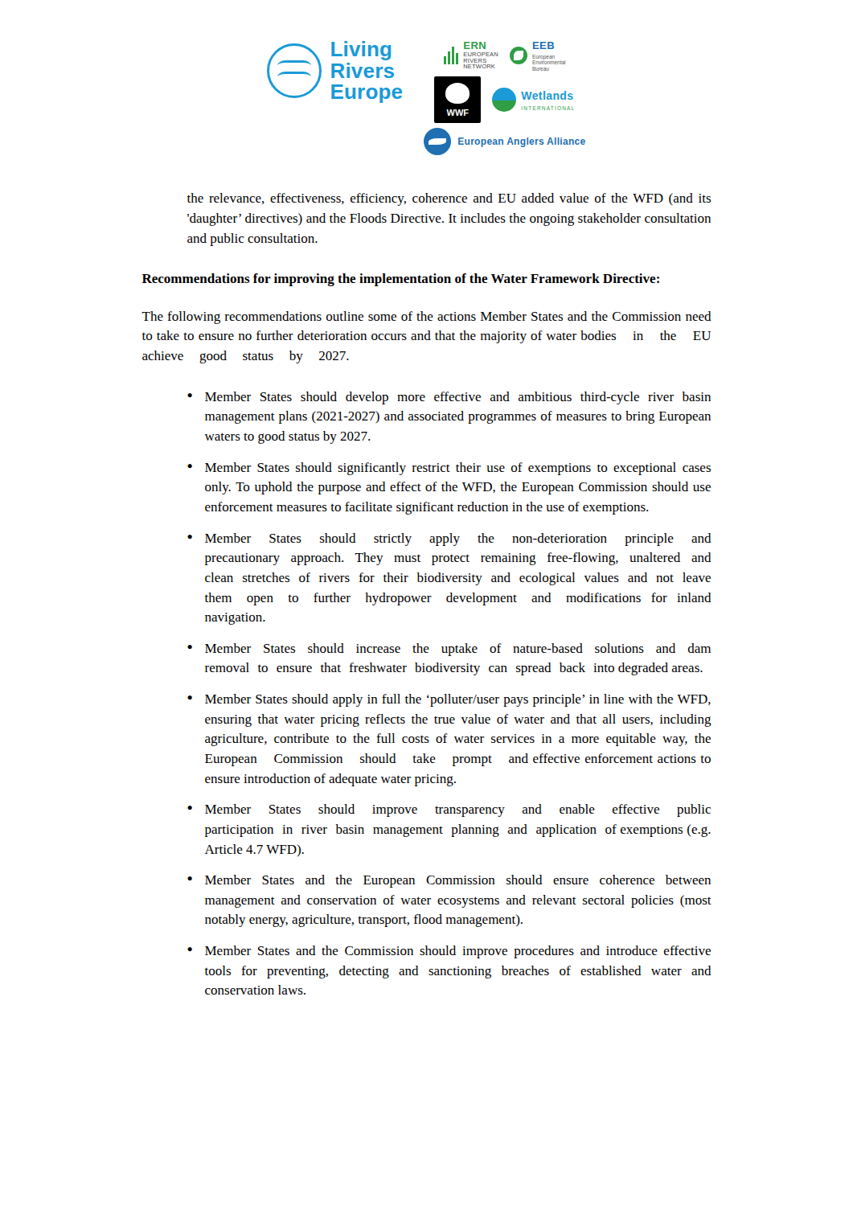Living Rivers Europe
ERN EUROPEAN
RIVERS
NETWORK
EEB European
Environmental
Bureau
WWF
Wetlands INTERNATIONAL
European Anglers Alliance
the relevance, effectiveness, efficiency, coherence and EU added value of the WFD (and its 'daughter’ directives) and the Floods Directive. It includes the ongoing stakeholder consultation and public consultation.
Recommendations for improving the implementation of the Water Framework Directive:
The following recommendations outline some of the actions Member States and the Commission need to take to ensure no further deterioration occurs and that the majority of water bodies in the EU achieve good status by 2027.
Member States should develop more effective and ambitious third-cycle river basin management plans (2021-2027) and associated programmes of measures to bring European waters to good status by 2027.
Member States should significantly restrict their use of exemptions to exceptional cases only. To uphold the purpose and effect of the WFD, the European Commission should use enforcement measures to facilitate significant reduction in the use of exemptions.
Member States should strictly apply the non-deterioration principle and precautionary approach. They must protect remaining free-flowing, unaltered and clean stretches of rivers for their biodiversity and ecological values and not leave them open to further hydropower development and modifications for inland navigation.
Member States should increase the uptake of nature-based solutions and dam removal to ensure that freshwater biodiversity can spread back into degraded areas.
Member States should apply in full the ‘polluter/user pays principle’ in line with the WFD, ensuring that water pricing reflects the true value of water and that all users, including agriculture, contribute to the full costs of water services in a more equitable way, the European Commission should take prompt and effective enforcement actions to ensure introduction of adequate water pricing.
Member States should improve transparency and enable effective public participation in river basin management planning and application of exemptions (e.g. Article 4.7 WFD).
Member States and the European Commission should ensure coherence between management and conservation of water ecosystems and relevant sectoral policies (most notably energy, agriculture, transport, flood management).
Member States and the Commission should improve procedures and introduce effective tools for preventing, detecting and sanctioning breaches of established water and conservation laws.